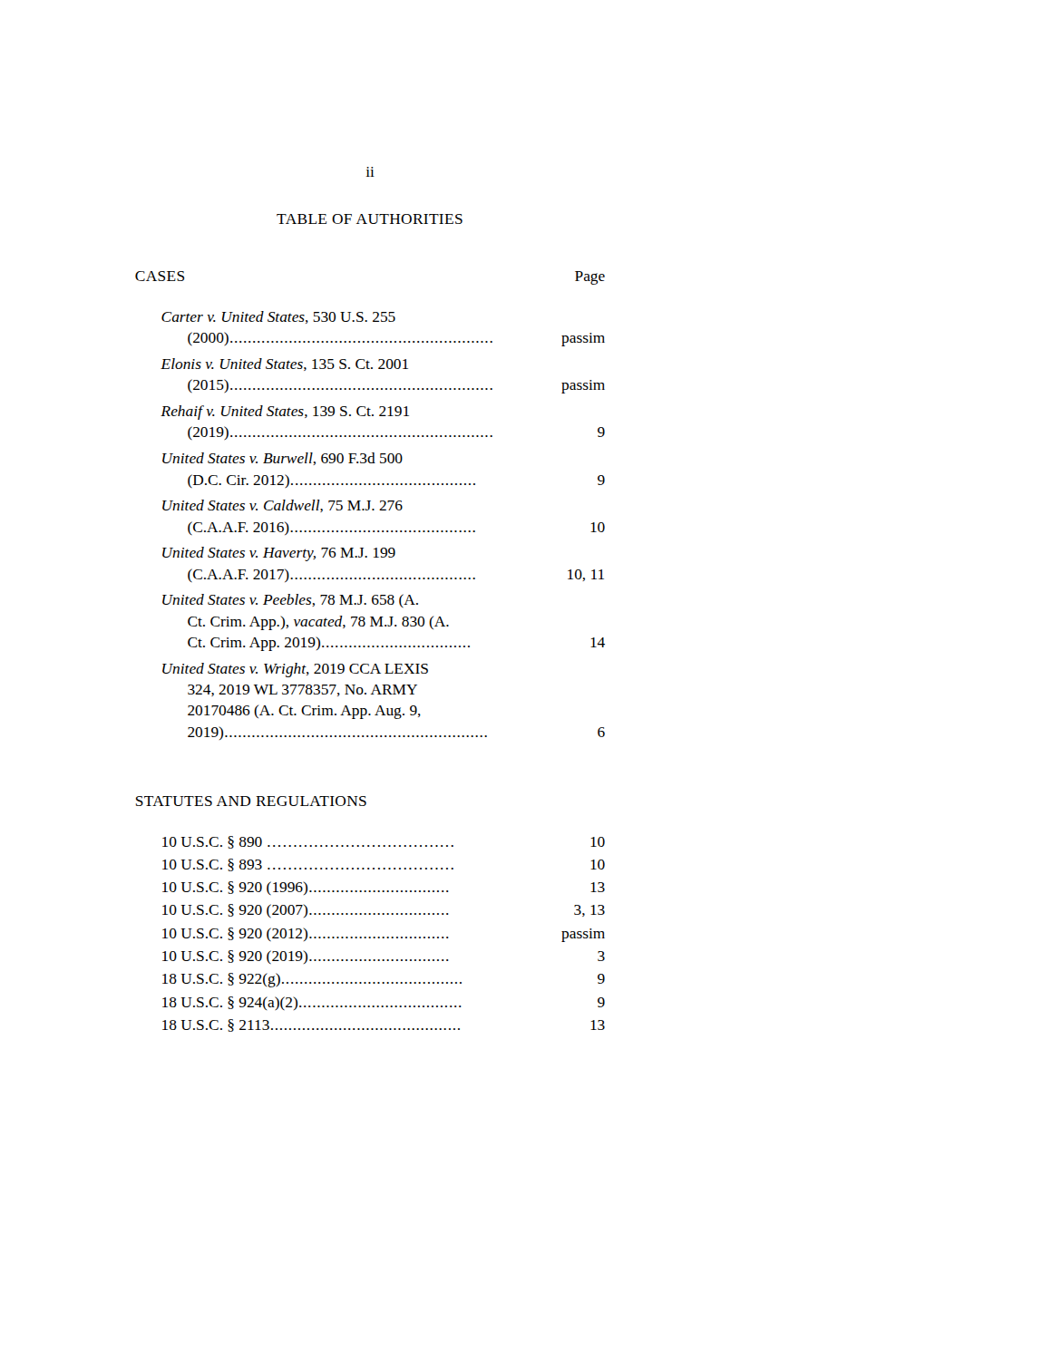ii
TABLE OF AUTHORITIES
CASESPage
Carter v. United States, 530 U.S. 255
(2000) .......................................................... passim
Elonis v. United States, 135 S. Ct. 2001
(2015) .......................................................... passim
Rehaif v. United States, 139 S. Ct. 2191
(2019) .......................................................... 9
United States v. Burwell, 690 F.3d 500
(D.C. Cir. 2012) ......................................... 9
United States v. Caldwell, 75 M.J. 276
(C.A.A.F. 2016) ......................................... 10
United States v. Haverty, 76 M.J. 199
(C.A.A.F. 2017) ......................................... 10, 11
United States v. Peebles, 78 M.J. 658 (A. Ct. Crim. App.), vacated, 78 M.J. 830 (A.
Ct. Crim. App. 2019) ................................. 14
United States v. Wright, 2019 CCA LEXIS 324, 2019 WL 3778357, No. ARMY 20170486 (A. Ct. Crim. App. Aug. 9,
2019) .......................................................... 6
STATUTES AND REGULATIONS
10 U.S.C. § 890 ……………………………… . 10
10 U.S.C. § 893 ……………………………… . 10
10 U.S.C. § 920 (1996) ............................... 13
10 U.S.C. § 920 (2007) ............................... 3, 13
10 U.S.C. § 920 (2012) ............................... passim
10 U.S.C. § 920 (2019) ............................... 3
18 U.S.C. § 922(g) ........................................ 9
18 U.S.C. § 924(a)(2) .................................... 9
18 U.S.C. § 2113 .......................................... 13